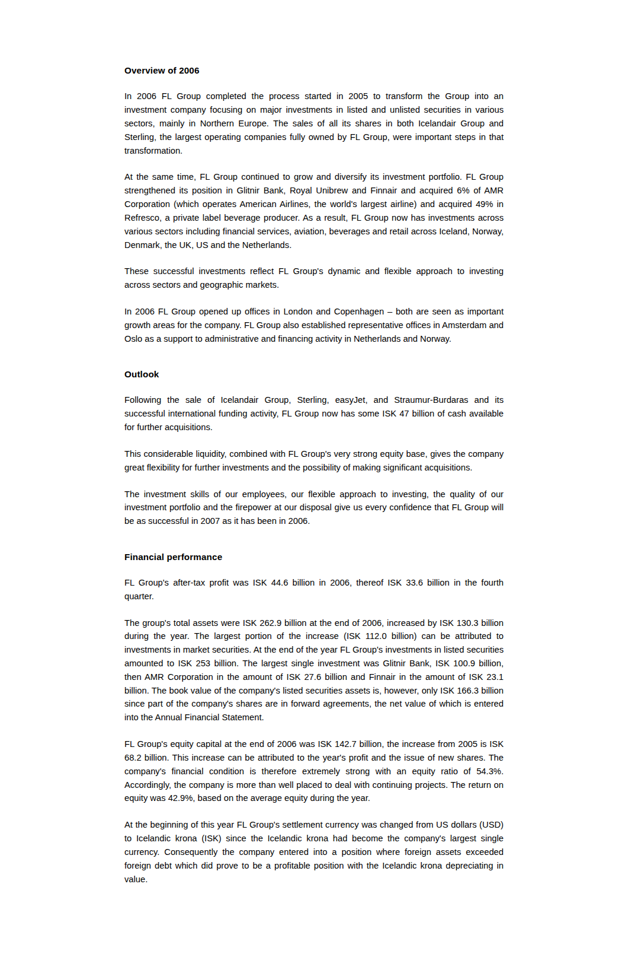Overview of 2006
In 2006 FL Group completed the process started in 2005 to transform the Group into an investment company focusing on major investments in listed and unlisted securities in various sectors, mainly in Northern Europe. The sales of all its shares in both Icelandair Group and Sterling, the largest operating companies fully owned by FL Group, were important steps in that transformation.
At the same time, FL Group continued to grow and diversify its investment portfolio. FL Group strengthened its position in Glitnir Bank, Royal Unibrew and Finnair and acquired 6% of AMR Corporation (which operates American Airlines, the world's largest airline) and acquired 49% in Refresco, a private label beverage producer. As a result, FL Group now has investments across various sectors including financial services, aviation, beverages and retail across Iceland, Norway, Denmark, the UK, US and the Netherlands.
These successful investments reflect FL Group's dynamic and flexible approach to investing across sectors and geographic markets.
In 2006 FL Group opened up offices in London and Copenhagen – both are seen as important growth areas for the company. FL Group also established representative offices in Amsterdam and Oslo as a support to administrative and financing activity in Netherlands and Norway.
Outlook
Following the sale of Icelandair Group, Sterling, easyJet, and Straumur-Burdaras and its successful international funding activity, FL Group now has some ISK 47 billion of cash available for further acquisitions.
This considerable liquidity, combined with FL Group's very strong equity base, gives the company great flexibility for further investments and the possibility of making significant acquisitions.
The investment skills of our employees, our flexible approach to investing, the quality of our investment portfolio and the firepower at our disposal give us every confidence that FL Group will be as successful in 2007 as it has been in 2006.
Financial performance
FL Group's after-tax profit was ISK 44.6 billion in 2006, thereof ISK 33.6 billion in the fourth quarter.
The group's total assets were ISK 262.9 billion at the end of 2006, increased by ISK 130.3 billion during the year. The largest portion of the increase (ISK 112.0 billion) can be attributed to investments in market securities. At the end of the year FL Group's investments in listed securities amounted to ISK 253 billion. The largest single investment was Glitnir Bank, ISK 100.9 billion, then AMR Corporation in the amount of ISK 27.6 billion and Finnair in the amount of ISK 23.1 billion. The book value of the company's listed securities assets is, however, only ISK 166.3 billion since part of the company's shares are in forward agreements, the net value of which is entered into the Annual Financial Statement.
FL Group's equity capital at the end of 2006 was ISK 142.7 billion, the increase from 2005 is ISK 68.2 billion. This increase can be attributed to the year's profit and the issue of new shares. The company's financial condition is therefore extremely strong with an equity ratio of 54.3%. Accordingly, the company is more than well placed to deal with continuing projects. The return on equity was 42.9%, based on the average equity during the year.
At the beginning of this year FL Group's settlement currency was changed from US dollars (USD) to Icelandic krona (ISK) since the Icelandic krona had become the company's largest single currency. Consequently the company entered into a position where foreign assets exceeded foreign debt which did prove to be a profitable position with the Icelandic krona depreciating in value.